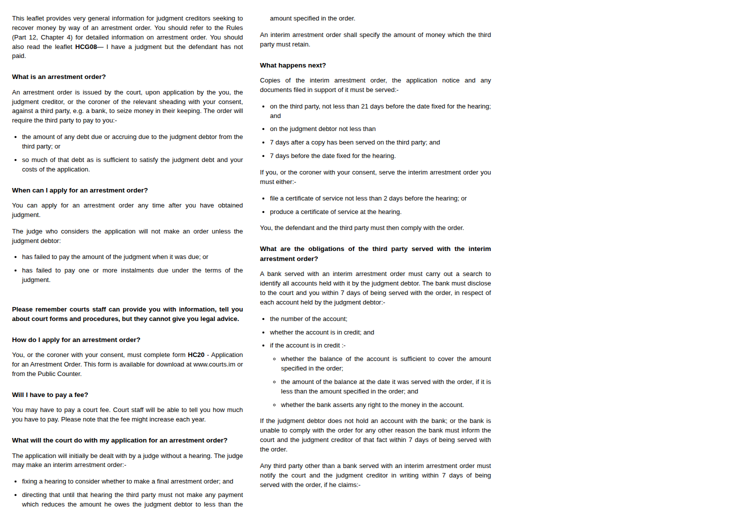This leaflet provides very general information for judgment creditors seeking to recover money by way of an arrestment order. You should refer to the Rules (Part 12, Chapter 4) for detailed information on arrestment order. You should also read the leaflet HCG08— I have a judgment but the defendant has not paid.
What is an arrestment order?
An arrestment order is issued by the court, upon application by the you, the judgment creditor, or the coroner of the relevant sheading with your consent, against a third party, e.g. a bank, to seize money in their keeping. The order will require the third party to pay to you:-
the amount of any debt due or accruing due to the judgment debtor from the third party; or
so much of that debt as is sufficient to satisfy the judgment debt and your costs of the application.
When can I apply for an arrestment order?
You can apply for an arrestment order any time after you have obtained judgment.
The judge who considers the application will not make an order unless the judgment debtor:
has failed to pay the amount of the judgment when it was due; or
has failed to pay one or more instalments due under the terms of the judgment.
Please remember courts staff can provide you with information, tell you about court forms and procedures, but they cannot give you legal advice.
How do I apply for an arrestment order?
You, or the coroner with your consent, must complete form HC20 - Application for an Arrestment Order. This form is available for download at www.courts.im or from the Public Counter.
Will I have to pay a fee?
You may have to pay a court fee. Court staff will be able to tell you how much you have to pay. Please note that the fee might increase each year.
What will the court do with my application for an arrestment order?
The application will initially be dealt with by a judge without a hearing. The judge may make an interim arrestment order:-
fixing a hearing to consider whether to make a final arrestment order; and
directing that until that hearing the third party must not make any payment which reduces the amount he owes the judgment debtor to less than the amount specified in the order.
An interim arrestment order shall specify the amount of money which the third party must retain.
What happens next?
Copies of the interim arrestment order, the application notice and any documents filed in support of it must be served:-
on the third party, not less than 21 days before the date fixed for the hearing; and
on the judgment debtor not less than
7 days after a copy has been served on the third party; and
7 days before the date fixed for the hearing.
If you, or the coroner with your consent, serve the interim arrestment order you must either:-
file a certificate of service not less than 2 days before the hearing; or
produce a certificate of service at the hearing.
You, the defendant and the third party must then comply with the order.
What are the obligations of the third party served with the interim arrestment order?
A bank served with an interim arrestment order must carry out a search to identify all accounts held with it by the judgment debtor. The bank must disclose to the court and you within 7 days of being served with the order, in respect of each account held by the judgment debtor:-
the number of the account;
whether the account is in credit; and
if the account is in credit :-
whether the balance of the account is sufficient to cover the amount specified in the order;
the amount of the balance at the date it was served with the order, if it is less than the amount specified in the order; and
whether the bank asserts any right to the money in the account.
If the judgment debtor does not hold an account with the bank; or the bank is unable to comply with the order for any other reason the bank must inform the court and the judgment creditor of that fact within 7 days of being served with the order.
Any third party other than a bank served with an interim arrestment order must notify the court and the judgment creditor in writing within 7 days of being served with the order, if he claims:-